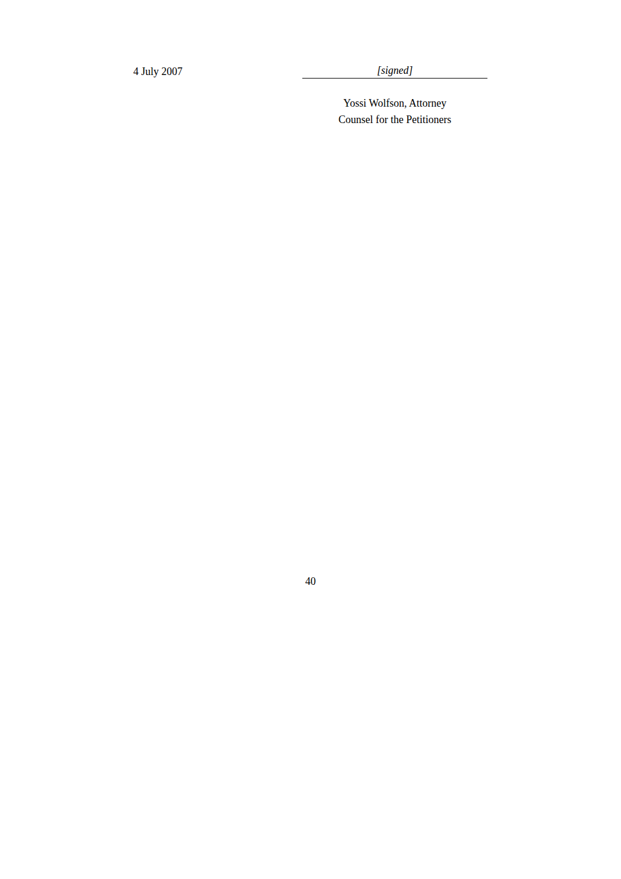4 July 2007
[signed]
Yossi Wolfson, Attorney
Counsel for the Petitioners
40